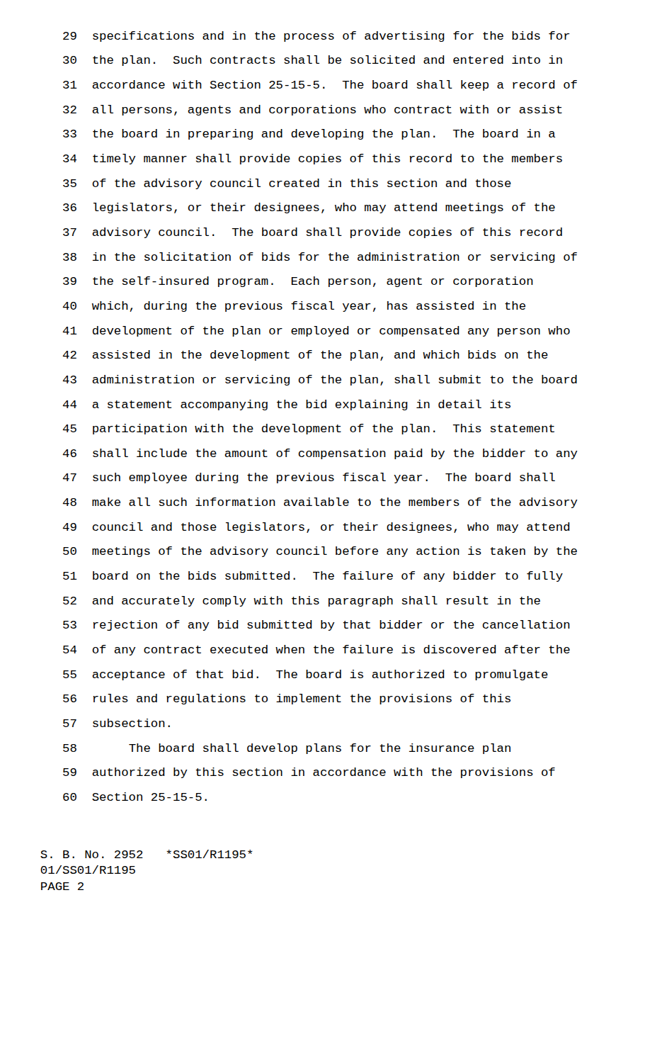29 specifications and in the process of advertising for the bids for
30 the plan. Such contracts shall be solicited and entered into in
31 accordance with Section 25-15-5. The board shall keep a record of
32 all persons, agents and corporations who contract with or assist
33 the board in preparing and developing the plan. The board in a
34 timely manner shall provide copies of this record to the members
35 of the advisory council created in this section and those
36 legislators, or their designees, who may attend meetings of the
37 advisory council. The board shall provide copies of this record
38 in the solicitation of bids for the administration or servicing of
39 the self-insured program. Each person, agent or corporation
40 which, during the previous fiscal year, has assisted in the
41 development of the plan or employed or compensated any person who
42 assisted in the development of the plan, and which bids on the
43 administration or servicing of the plan, shall submit to the board
44 a statement accompanying the bid explaining in detail its
45 participation with the development of the plan. This statement
46 shall include the amount of compensation paid by the bidder to any
47 such employee during the previous fiscal year. The board shall
48 make all such information available to the members of the advisory
49 council and those legislators, or their designees, who may attend
50 meetings of the advisory council before any action is taken by the
51 board on the bids submitted. The failure of any bidder to fully
52 and accurately comply with this paragraph shall result in the
53 rejection of any bid submitted by that bidder or the cancellation
54 of any contract executed when the failure is discovered after the
55 acceptance of that bid. The board is authorized to promulgate
56 rules and regulations to implement the provisions of this
57 subsection.
58 The board shall develop plans for the insurance plan
59 authorized by this section in accordance with the provisions of
60 Section 25-15-5.
S. B. No. 2952 *SS01/R1195* 01/SS01/R1195 PAGE 2